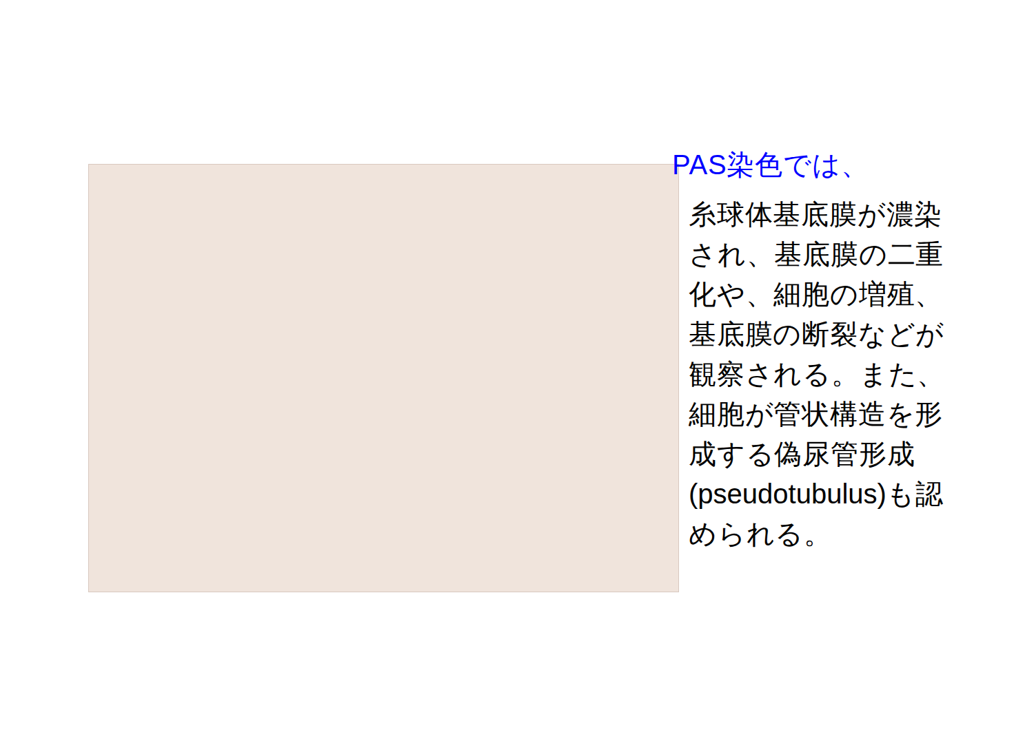PAS染色では、 糸球体基底膜が濃染され、基底膜の二重化や、細胞の増殖、基底膜の断裂などが観察される。また、細胞が管状構造を形成する偽尿管形成(pseudotubulus) も認められる。